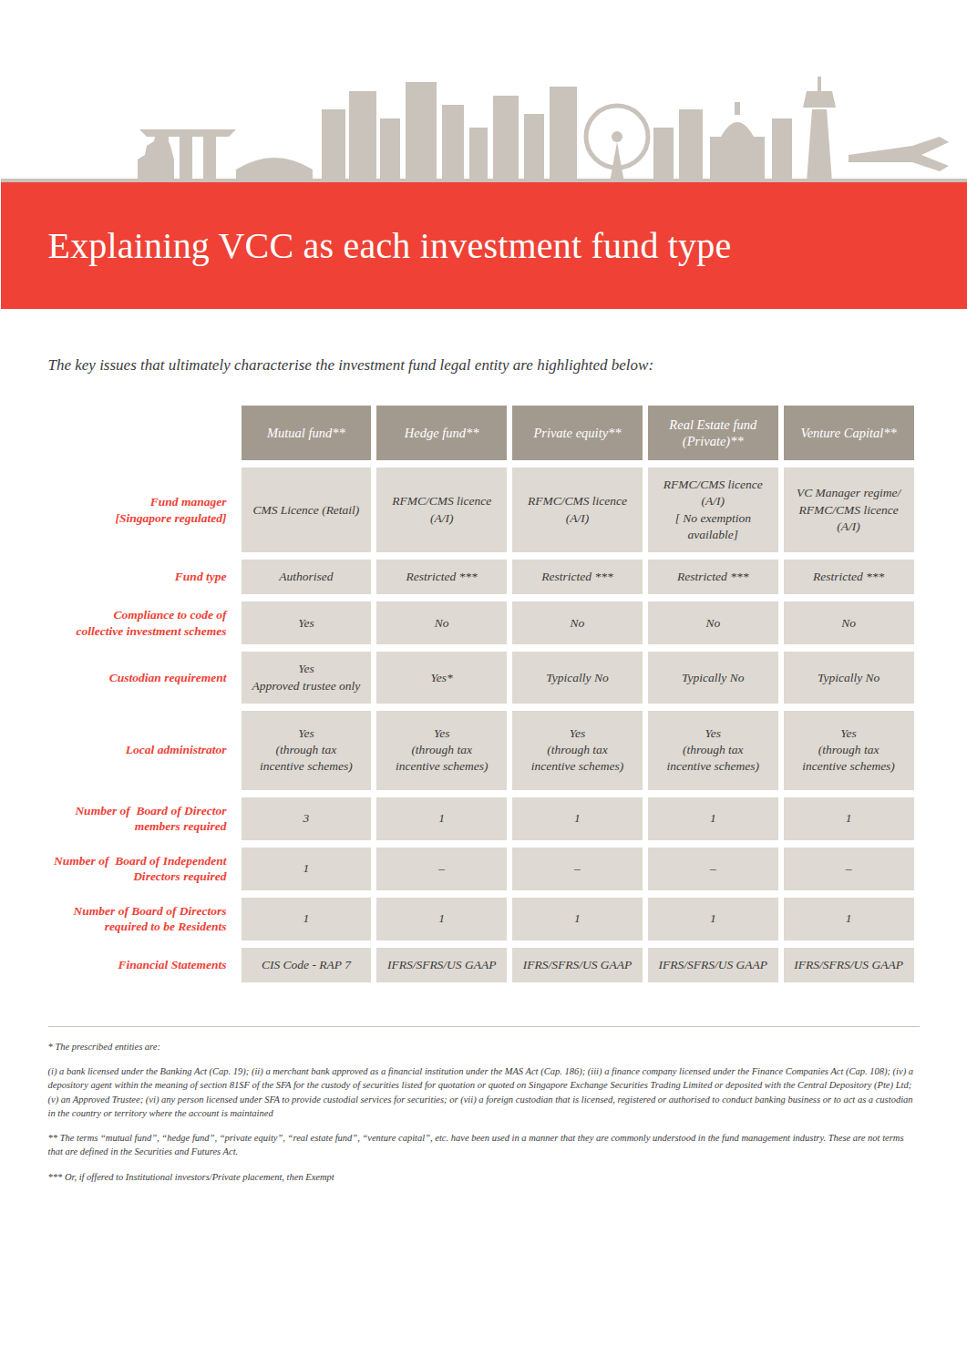Explaining VCC as each investment fund type
The key issues that ultimately characterise the investment fund legal entity are highlighted below:
| | Mutual fund** | Hedge fund** | Private equity** | Real Estate fund (Private)** | Venture Capital** |
| --- | --- | --- | --- | --- | --- |
| Fund manager [Singapore regulated] | CMS Licence (Retail) | RFMC/CMS licence (A/I) | RFMC/CMS licence (A/I) | RFMC/CMS licence (A/I) [ No exemption available] | VC Manager regime/ RFMC/CMS licence (A/I) |
| Fund type | Authorised | Restricted *** | Restricted *** | Restricted *** | Restricted *** |
| Compliance to code of collective investment schemes | Yes | No | No | No | No |
| Custodian requirement | Yes Approved trustee only | Yes* | Typically No | Typically No | Typically No |
| Local administrator | Yes (through tax incentive schemes) | Yes (through tax incentive schemes) | Yes (through tax incentive schemes) | Yes (through tax incentive schemes) | Yes (through tax incentive schemes) |
| Number of Board of Director members required | 3 | 1 | 1 | 1 | 1 |
| Number of Board of Independent Directors required | 1 | – | – | – | – |
| Number of Board of Directors required to be Residents | 1 | 1 | 1 | 1 | 1 |
| Financial Statements | CIS Code - RAP 7 | IFRS/SFRS/US GAAP | IFRS/SFRS/US GAAP | IFRS/SFRS/US GAAP | IFRS/SFRS/US GAAP |
* The prescribed entities are:
(i) a bank licensed under the Banking Act (Cap. 19); (ii) a merchant bank approved as a financial institution under the MAS Act (Cap. 186); (iii) a finance company licensed under the Finance Companies Act (Cap. 108); (iv) a depository agent within the meaning of section 81SF of the SFA for the custody of securities listed for quotation or quoted on Singapore Exchange Securities Trading Limited or deposited with the Central Depository (Pte) Ltd; (v) an Approved Trustee; (vi) any person licensed under SFA to provide custodial services for securities; or (vii) a foreign custodian that is licensed, registered or authorised to conduct banking business or to act as a custodian in the country or territory where the account is maintained
** The terms “mutual fund”, “hedge fund”, “private equity”, “real estate fund”, “venture capital”, etc. have been used in a manner that they are commonly understood in the fund management industry. These are not terms that are defined in the Securities and Futures Act.
*** Or, if offered to Institutional investors/Private placement, then Exempt